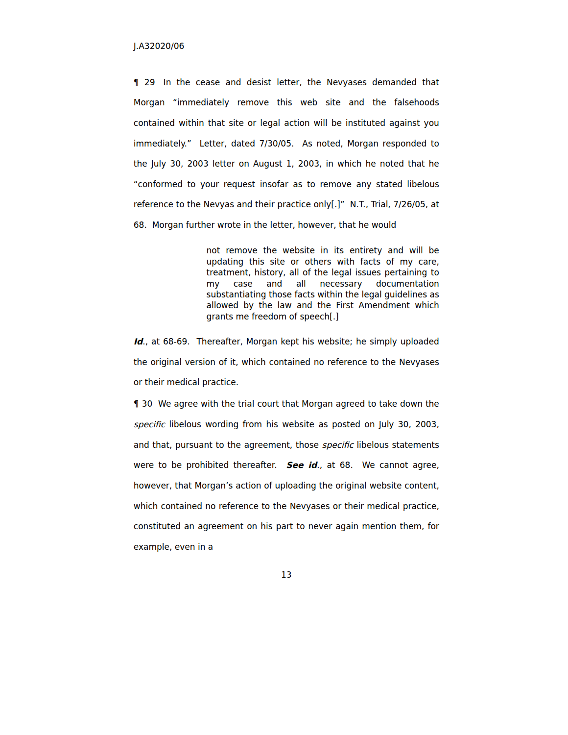J.A32020/06
¶ 29 In the cease and desist letter, the Nevyases demanded that Morgan “immediately remove this web site and the falsehoods contained within that site or legal action will be instituted against you immediately.” Letter, dated 7/30/05. As noted, Morgan responded to the July 30, 2003 letter on August 1, 2003, in which he noted that he “conformed to your request insofar as to remove any stated libelous reference to the Nevyas and their practice only[.]” N.T., Trial, 7/26/05, at 68. Morgan further wrote in the letter, however, that he would
not remove the website in its entirety and will be updating this site or others with facts of my care, treatment, history, all of the legal issues pertaining to my case and all necessary documentation substantiating those facts within the legal guidelines as allowed by the law and the First Amendment which grants me freedom of speech[.]
Id., at 68-69. Thereafter, Morgan kept his website; he simply uploaded the original version of it, which contained no reference to the Nevyases or their medical practice.
¶ 30 We agree with the trial court that Morgan agreed to take down the specific libelous wording from his website as posted on July 30, 2003, and that, pursuant to the agreement, those specific libelous statements were to be prohibited thereafter. See id., at 68. We cannot agree, however, that Morgan’s action of uploading the original website content, which contained no reference to the Nevyases or their medical practice, constituted an agreement on his part to never again mention them, for example, even in a
13